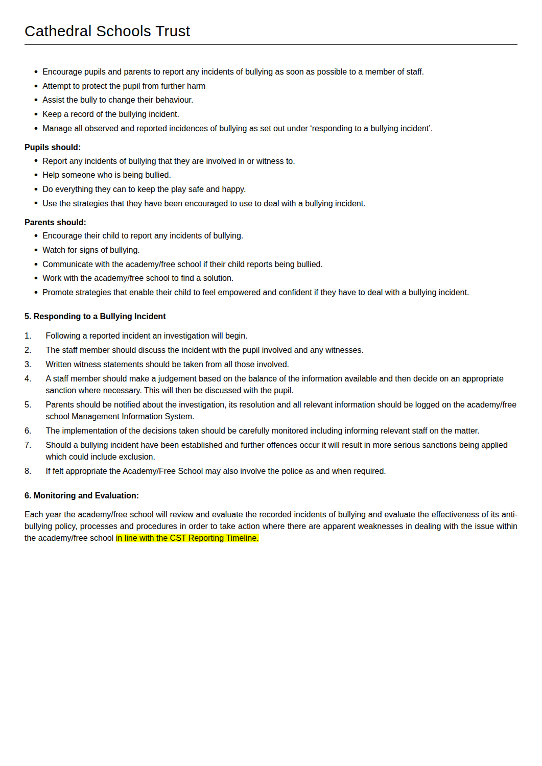Cathedral Schools Trust
Encourage pupils and parents to report any incidents of bullying as soon as possible to a member of staff.
Attempt to protect the pupil from further harm
Assist the bully to change their behaviour.
Keep a record of the bullying incident.
Manage all observed and reported incidences of bullying as set out under ‘responding to a bullying incident’.
Pupils should:
Report any incidents of bullying that they are involved in or witness to.
Help someone who is being bullied.
Do everything they can to keep the play safe and happy.
Use the strategies that they have been encouraged to use to deal with a bullying incident.
Parents should:
Encourage their child to report any incidents of bullying.
Watch for signs of bullying.
Communicate with the academy/free school if their child reports being bullied.
Work with the academy/free school to find a solution.
Promote strategies that enable their child to feel empowered and confident if they have to deal with a bullying incident.
5. Responding to a Bullying Incident
Following a reported incident an investigation will begin.
The staff member should discuss the incident with the pupil involved and any witnesses.
Written witness statements should be taken from all those involved.
A staff member should make a judgement based on the balance of the information available and then decide on an appropriate sanction where necessary. This will then be discussed with the pupil.
Parents should be notified about the investigation, its resolution and all relevant information should be logged on the academy/free school Management Information System.
The implementation of the decisions taken should be carefully monitored including informing relevant staff on the matter.
Should a bullying incident have been established and further offences occur it will result in more serious sanctions being applied which could include exclusion.
If felt appropriate the Academy/Free School may also involve the police as and when required.
6. Monitoring and Evaluation:
Each year the academy/free school will review and evaluate the recorded incidents of bullying and evaluate the effectiveness of its anti-bullying policy, processes and procedures in order to take action where there are apparent weaknesses in dealing with the issue within the academy/free school in line with the CST Reporting Timeline.